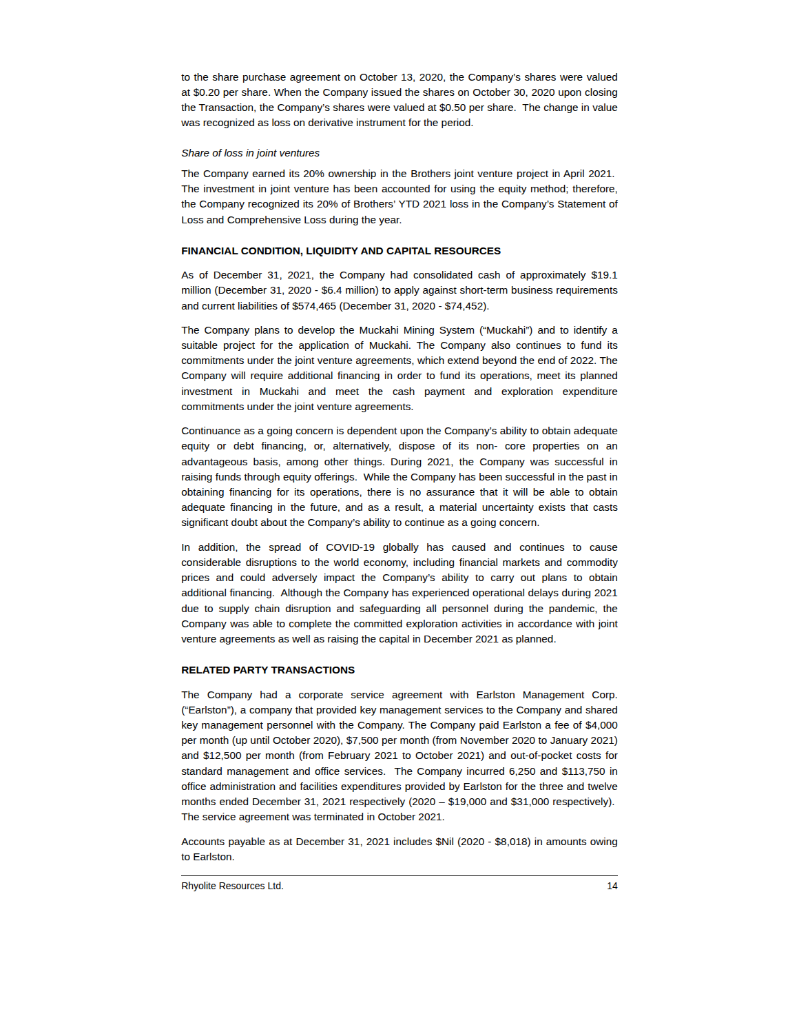to the share purchase agreement on October 13, 2020, the Company’s shares were valued at $0.20 per share. When the Company issued the shares on October 30, 2020 upon closing the Transaction, the Company’s shares were valued at $0.50 per share. The change in value was recognized as loss on derivative instrument for the period.
Share of loss in joint ventures
The Company earned its 20% ownership in the Brothers joint venture project in April 2021. The investment in joint venture has been accounted for using the equity method; therefore, the Company recognized its 20% of Brothers’ YTD 2021 loss in the Company’s Statement of Loss and Comprehensive Loss during the year.
FINANCIAL CONDITION, LIQUIDITY AND CAPITAL RESOURCES
As of December 31, 2021, the Company had consolidated cash of approximately $19.1 million (December 31, 2020 - $6.4 million) to apply against short-term business requirements and current liabilities of $574,465 (December 31, 2020 - $74,452).
The Company plans to develop the Muckahi Mining System (“Muckahi”) and to identify a suitable project for the application of Muckahi. The Company also continues to fund its commitments under the joint venture agreements, which extend beyond the end of 2022. The Company will require additional financing in order to fund its operations, meet its planned investment in Muckahi and meet the cash payment and exploration expenditure commitments under the joint venture agreements.
Continuance as a going concern is dependent upon the Company’s ability to obtain adequate equity or debt financing, or, alternatively, dispose of its non- core properties on an advantageous basis, among other things. During 2021, the Company was successful in raising funds through equity offerings. While the Company has been successful in the past in obtaining financing for its operations, there is no assurance that it will be able to obtain adequate financing in the future, and as a result, a material uncertainty exists that casts significant doubt about the Company’s ability to continue as a going concern.
In addition, the spread of COVID-19 globally has caused and continues to cause considerable disruptions to the world economy, including financial markets and commodity prices and could adversely impact the Company’s ability to carry out plans to obtain additional financing. Although the Company has experienced operational delays during 2021 due to supply chain disruption and safeguarding all personnel during the pandemic, the Company was able to complete the committed exploration activities in accordance with joint venture agreements as well as raising the capital in December 2021 as planned.
RELATED PARTY TRANSACTIONS
The Company had a corporate service agreement with Earlston Management Corp. (“Earlston”), a company that provided key management services to the Company and shared key management personnel with the Company. The Company paid Earlston a fee of $4,000 per month (up until October 2020), $7,500 per month (from November 2020 to January 2021) and $12,500 per month (from February 2021 to October 2021) and out-of-pocket costs for standard management and office services. The Company incurred 6,250 and $113,750 in office administration and facilities expenditures provided by Earlston for the three and twelve months ended December 31, 2021 respectively (2020 – $19,000 and $31,000 respectively). The service agreement was terminated in October 2021.
Accounts payable as at December 31, 2021 includes $Nil (2020 - $8,018) in amounts owing to Earlston.
Rhyolite Resources Ltd.
14